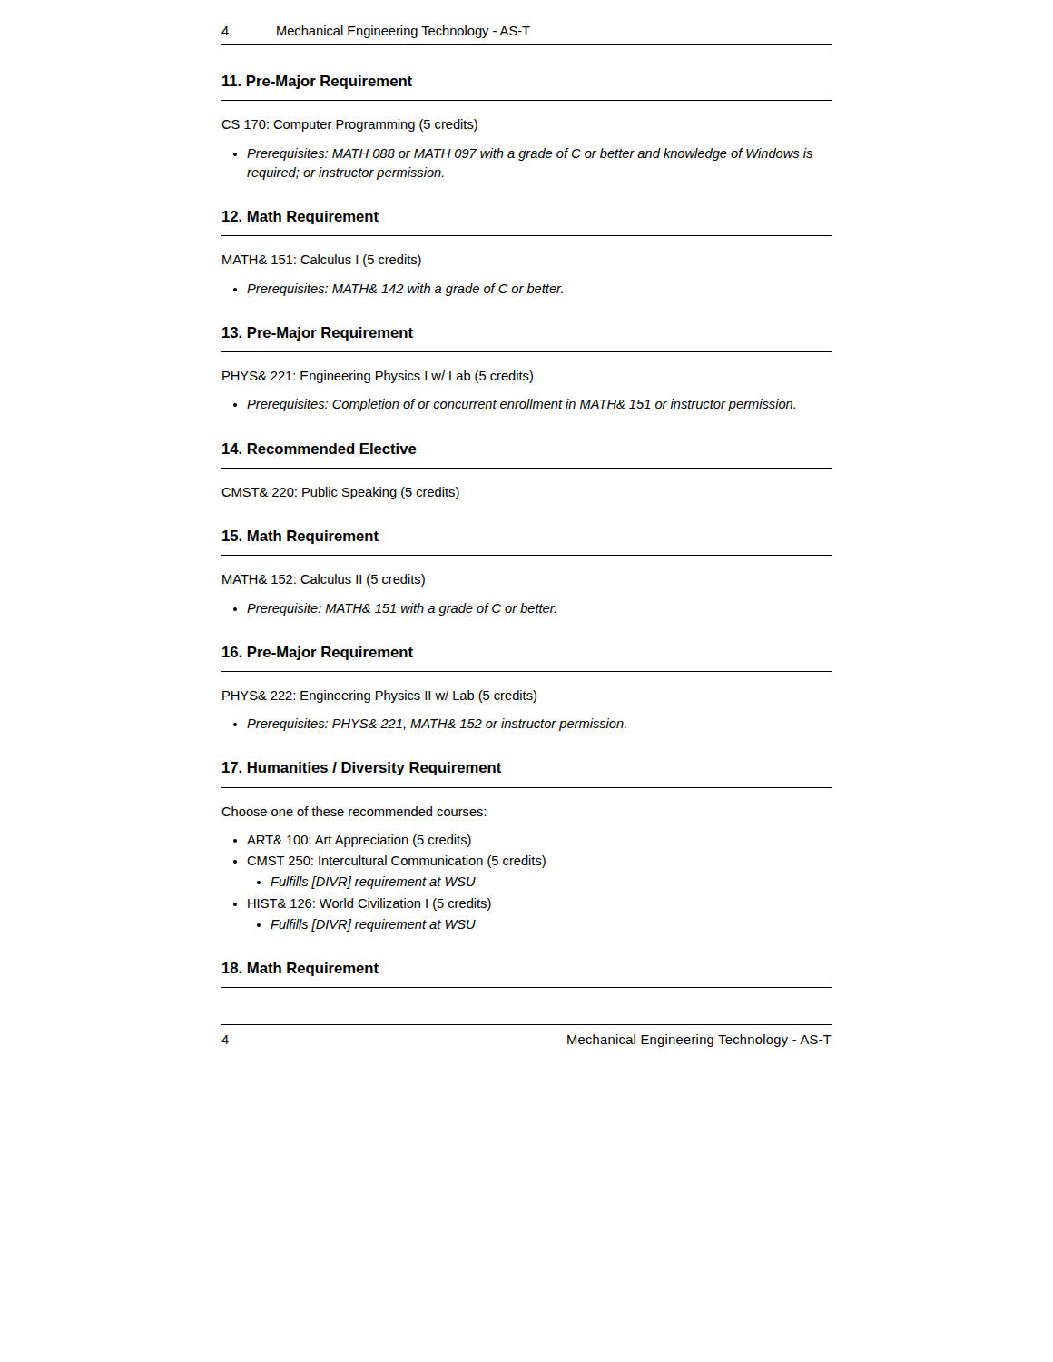4 Mechanical Engineering Technology - AS-T
11. Pre-Major Requirement
CS 170: Computer Programming (5 credits)
Prerequisites: MATH 088 or MATH 097 with a grade of C or better and knowledge of Windows is required; or instructor permission.
12. Math Requirement
MATH& 151: Calculus I (5 credits)
Prerequisites: MATH& 142 with a grade of C or better.
13. Pre-Major Requirement
PHYS& 221: Engineering Physics I w/ Lab (5 credits)
Prerequisites: Completion of or concurrent enrollment in MATH& 151 or instructor permission.
14. Recommended Elective
CMST& 220: Public Speaking (5 credits)
15. Math Requirement
MATH& 152: Calculus II (5 credits)
Prerequisite: MATH& 151 with a grade of C or better.
16. Pre-Major Requirement
PHYS& 222: Engineering Physics II w/ Lab (5 credits)
Prerequisites: PHYS& 221, MATH& 152 or instructor permission.
17. Humanities / Diversity Requirement
Choose one of these recommended courses:
ART& 100: Art Appreciation (5 credits)
CMST 250: Intercultural Communication (5 credits)
Fulfills [DIVR] requirement at WSU
HIST& 126: World Civilization I (5 credits)
Fulfills [DIVR] requirement at WSU
18. Math Requirement
4 Mechanical Engineering Technology - AS-T